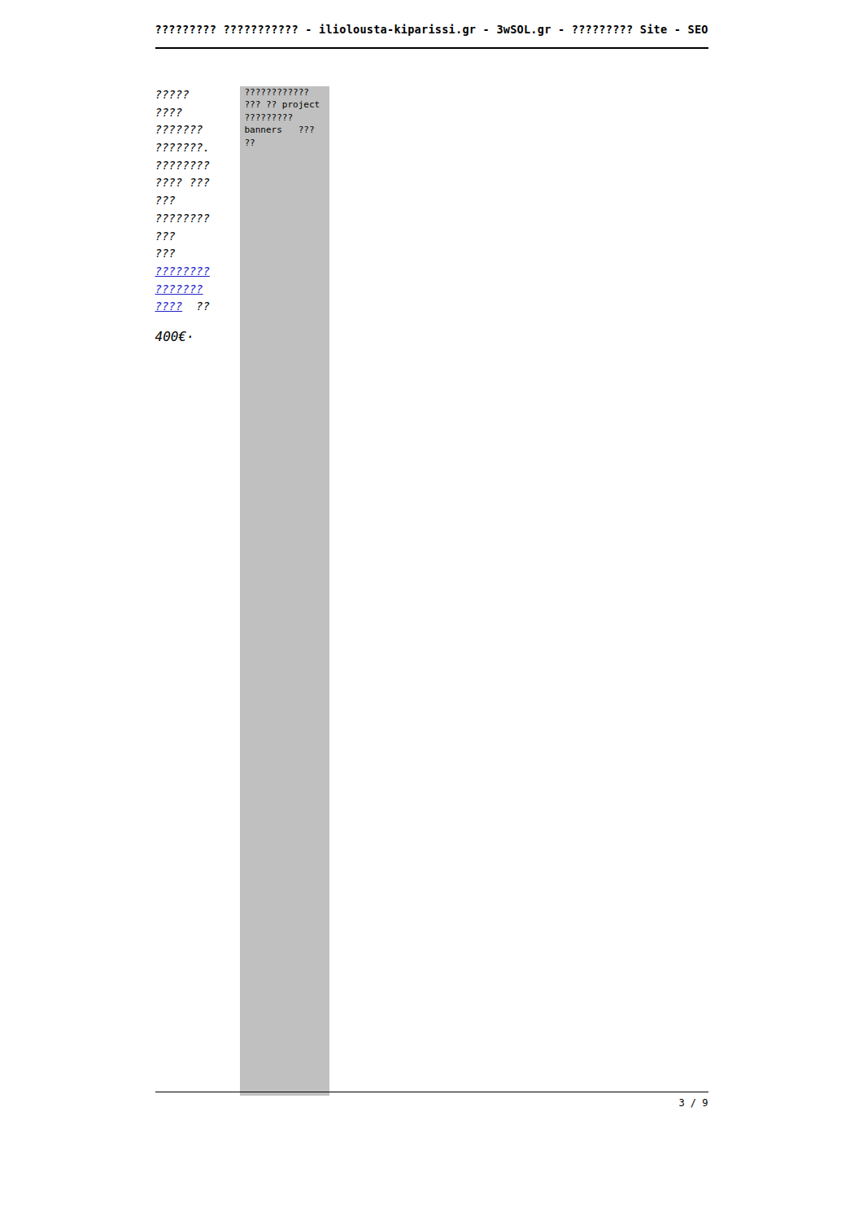????????? ??????????? - iliolousta-kiparissi.gr - 3wSOL.gr - ????????? Site - SEO
?????
????
???????
???????.
????????
???? ???
???
????????
???
???
????????
???????
???? ??
400€·
????????????
??? ?? project
?????????
banners ???
??
3 / 9